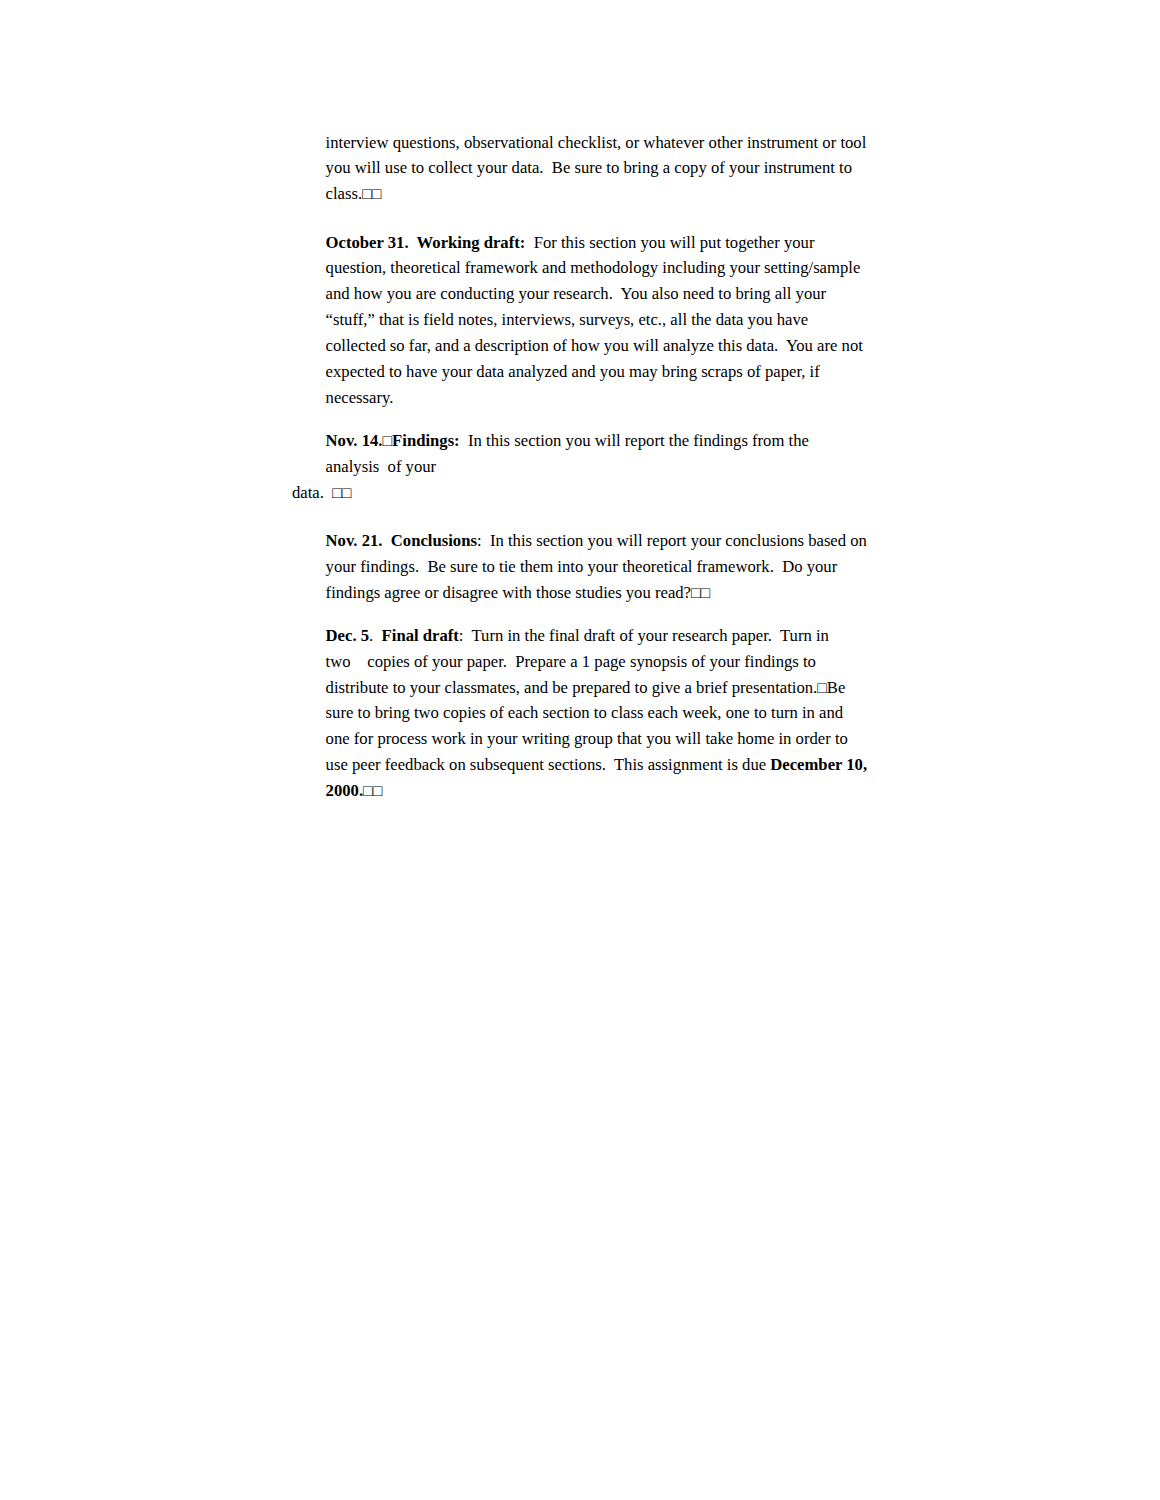interview questions, observational checklist, or whatever other instrument or tool you will use to collect your data. Be sure to bring a copy of your instrument to class.□□
October 31. Working draft: For this section you will put together your question, theoretical framework and methodology including your setting/sample and how you are conducting your research. You also need to bring all your “stuff,” that is field notes, interviews, surveys, etc., all the data you have collected so far, and a description of how you will analyze this data. You are not expected to have your data analyzed and you may bring scraps of paper, if necessary.
Nov. 14.□Findings: In this section you will report the findings from the analysis of your
data. □□
Nov. 21. Conclusions: In this section you will report your conclusions based on your findings. Be sure to tie them into your theoretical framework. Do your findings agree or disagree with those studies you read?□□
Dec. 5. Final draft: Turn in the final draft of your research paper. Turn in two copies of your paper. Prepare a 1 page synopsis of your findings to distribute to your classmates, and be prepared to give a brief presentation.□Be sure to bring two copies of each section to class each week, one to turn in and one for process work in your writing group that you will take home in order to use peer feedback on subsequent sections. This assignment is due December 10, 2000.□□